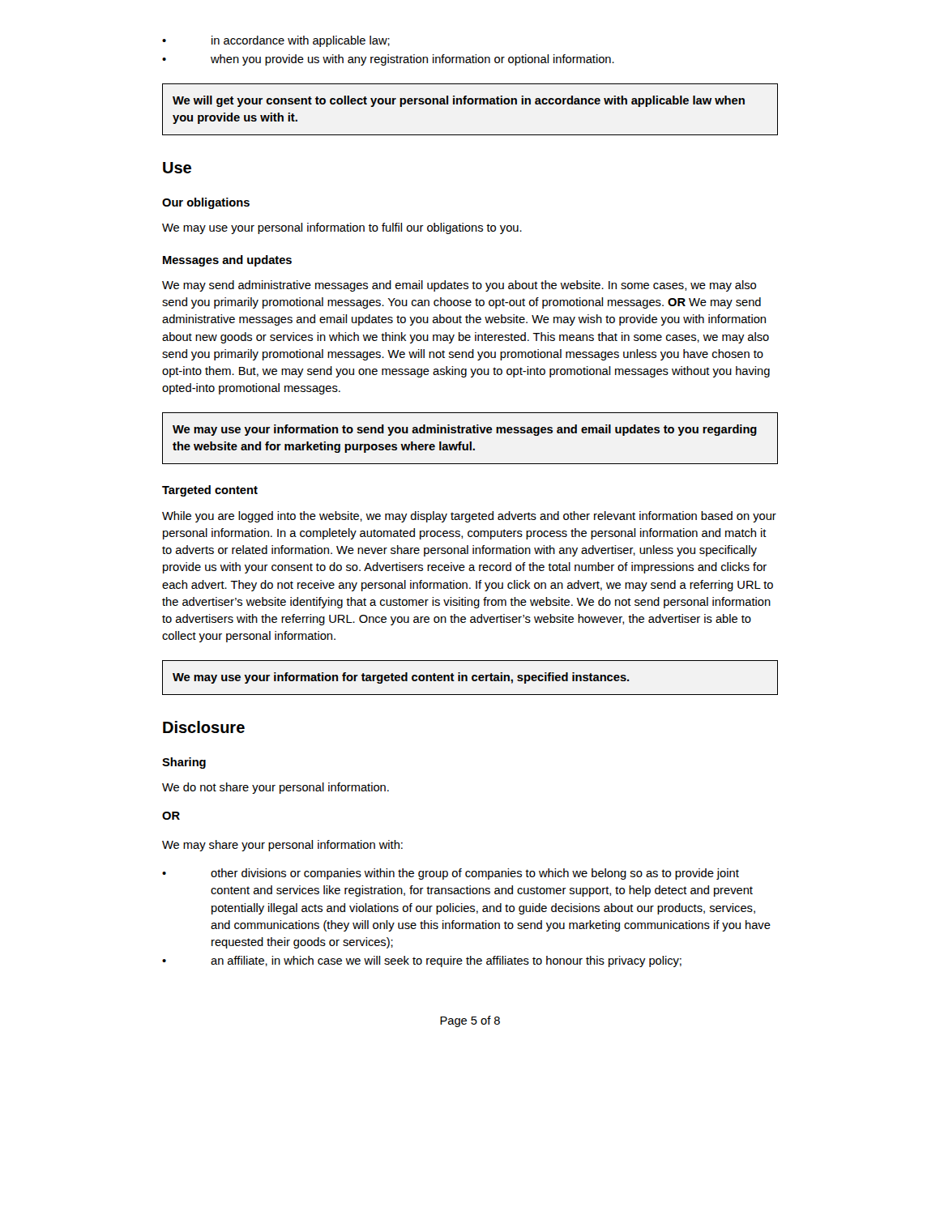in accordance with applicable law;
when you provide us with any registration information or optional information.
We will get your consent to collect your personal information in accordance with applicable law when you provide us with it.
Use
Our obligations
We may use your personal information to fulfil our obligations to you.
Messages and updates
We may send administrative messages and email updates to you about the website. In some cases, we may also send you primarily promotional messages. You can choose to opt-out of promotional messages. OR We may send administrative messages and email updates to you about the website. We may wish to provide you with information about new goods or services in which we think you may be interested. This means that in some cases, we may also send you primarily promotional messages. We will not send you promotional messages unless you have chosen to opt-into them. But, we may send you one message asking you to opt-into promotional messages without you having opted-into promotional messages.
We may use your information to send you administrative messages and email updates to you regarding the website and for marketing purposes where lawful.
Targeted content
While you are logged into the website, we may display targeted adverts and other relevant information based on your personal information. In a completely automated process, computers process the personal information and match it to adverts or related information. We never share personal information with any advertiser, unless you specifically provide us with your consent to do so. Advertisers receive a record of the total number of impressions and clicks for each advert. They do not receive any personal information. If you click on an advert, we may send a referring URL to the advertiser’s website identifying that a customer is visiting from the website. We do not send personal information to advertisers with the referring URL. Once you are on the advertiser’s website however, the advertiser is able to collect your personal information.
We may use your information for targeted content in certain, specified instances.
Disclosure
Sharing
We do not share your personal information.
OR
We may share your personal information with:
other divisions or companies within the group of companies to which we belong so as to provide joint content and services like registration, for transactions and customer support, to help detect and prevent potentially illegal acts and violations of our policies, and to guide decisions about our products, services, and communications (they will only use this information to send you marketing communications if you have requested their goods or services);
an affiliate, in which case we will seek to require the affiliates to honour this privacy policy;
Page 5 of 8